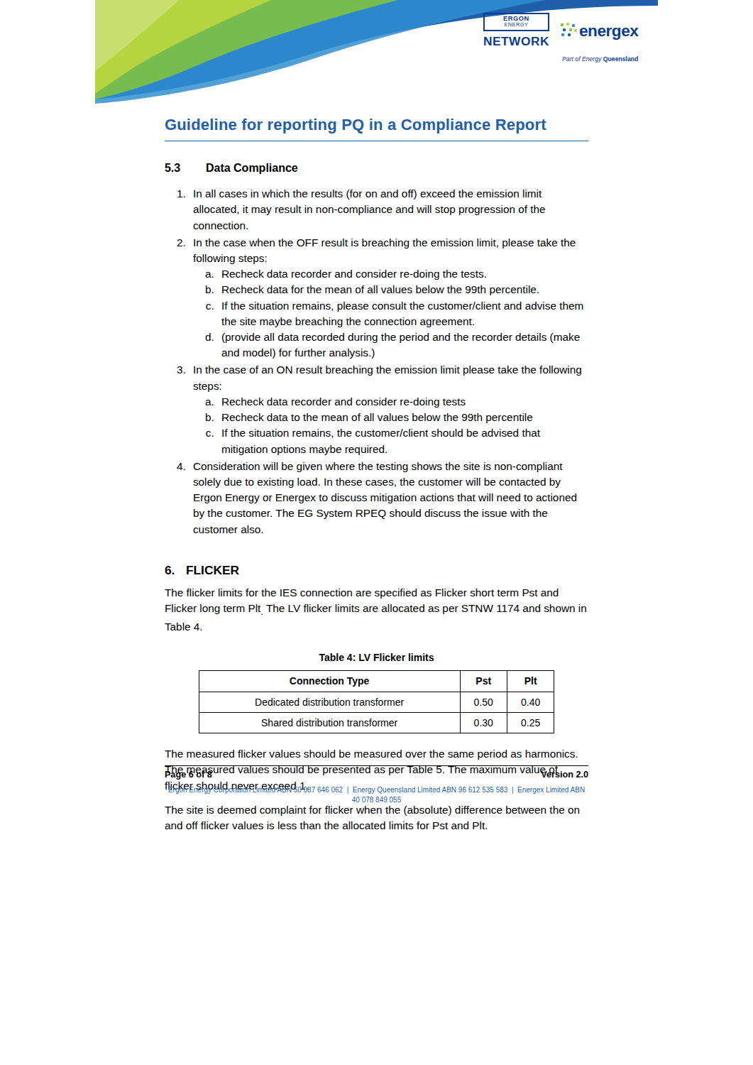ERGON ENERGY
NETWORK
energex
Part of Energy Queensland
Guideline for reporting PQ in a Compliance Report
5.3 Data Compliance
In all cases in which the results (for on and off) exceed the emission limit allocated, it may result in non-compliance and will stop progression of the connection.
In the case when the OFF result is breaching the emission limit, please take the following steps:
Recheck data recorder and consider re-doing the tests.
Recheck data for the mean of all values below the 99th percentile.
If the situation remains, please consult the customer/client and advise them the site maybe breaching the connection agreement.
(provide all data recorded during the period and the recorder details (make and model) for further analysis.)
In the case of an ON result breaching the emission limit please take the following steps:
Recheck data recorder and consider re-doing tests
Recheck data to the mean of all values below the 99th percentile
If the situation remains, the customer/client should be advised that mitigation options maybe required.
Consideration will be given where the testing shows the site is non-compliant solely due to existing load. In these cases, the customer will be contacted by Ergon Energy or Energex to discuss mitigation actions that will need to actioned by the customer. The EG System RPEQ should discuss the issue with the customer also.
6. FLICKER
The flicker limits for the IES connection are specified as Flicker short term Pst and Flicker long term Plt. The LV flicker limits are allocated as per STNW 1174 and shown in Table 4.
Table 4: LV Flicker limits
| Connection Type | Pst | Plt |
| --- | --- | --- |
| Dedicated distribution transformer | 0.50 | 0.40 |
| Shared distribution transformer | 0.30 | 0.25 |
The measured flicker values should be measured over the same period as harmonics. The measured values should be presented as per Table 5. The maximum value of flicker should never exceed 1.
The site is deemed complaint for flicker when the (absolute) difference between the on and off flicker values is less than the allocated limits for Pst and Plt.
Page 6 of 8 Version 2.0
Ergon Energy Corporation Limited ABN 50 087 646 062 | Energy Queensland Limited ABN 96 612 535 583 | Energex Limited ABN 40 078 849 055